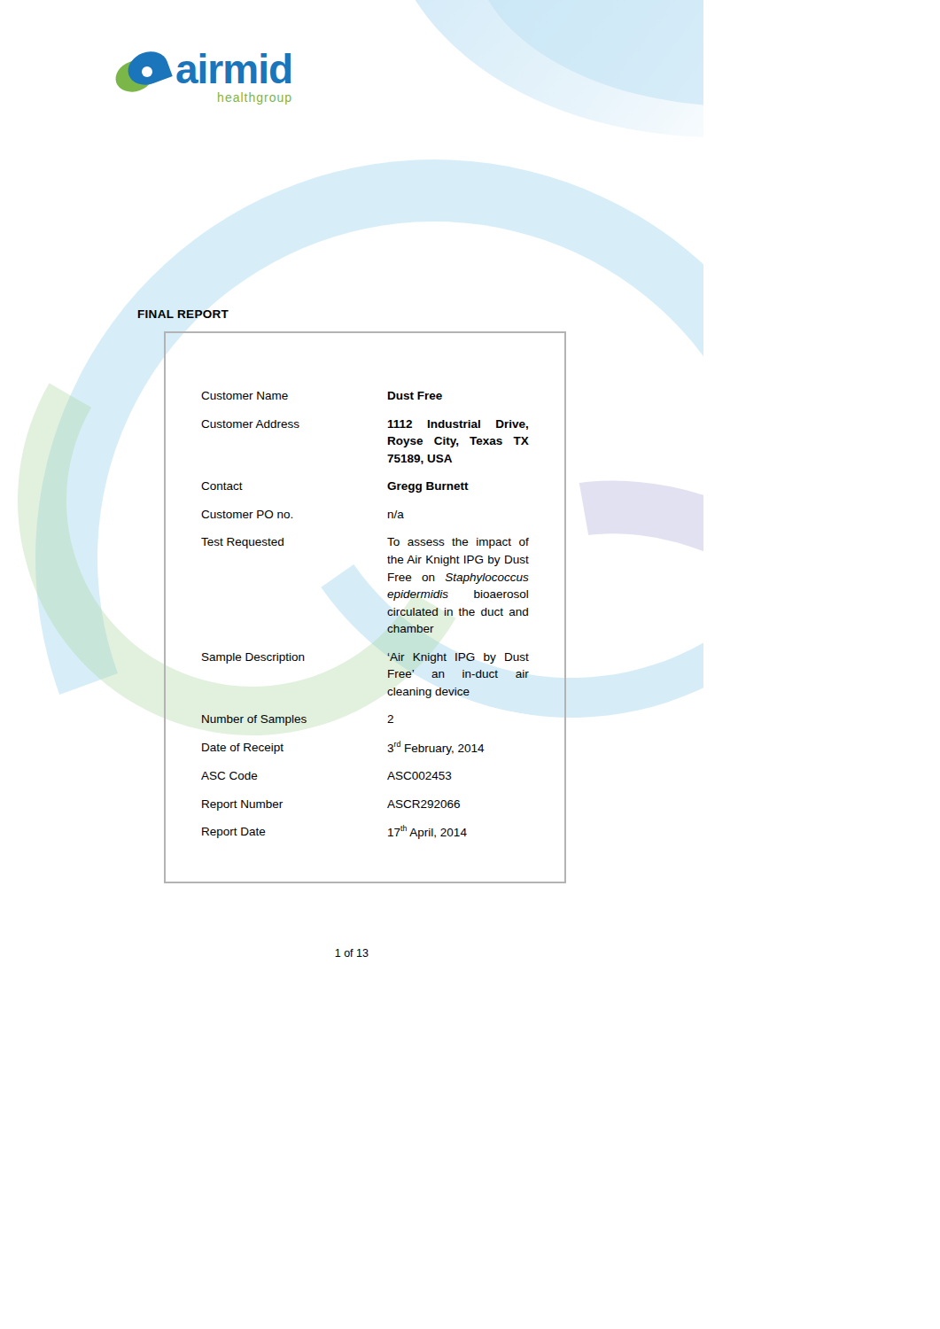airmid
healthgroup
FINAL REPORT
| Customer Name | Dust Free |
| Customer Address | 1112 Industrial Drive, Royse City, Texas TX 75189, USA |
| Contact | Gregg Burnett |
| Customer PO no. | n/a |
| Test Requested | To assess the impact of the Air Knight IPG by Dust Free on Staphylococcus epidermidis bioaerosol circulated in the duct and chamber |
| Sample Description | ‘Air Knight IPG by Dust Free’ an in-duct air cleaning device |
| Number of Samples | 2 |
| Date of Receipt | 3 rd February, 2014 |
| ASC Code | ASC002453 |
| Report Number | ASCR292066 |
| Report Date | 17 th April, 2014 |
1 of 13